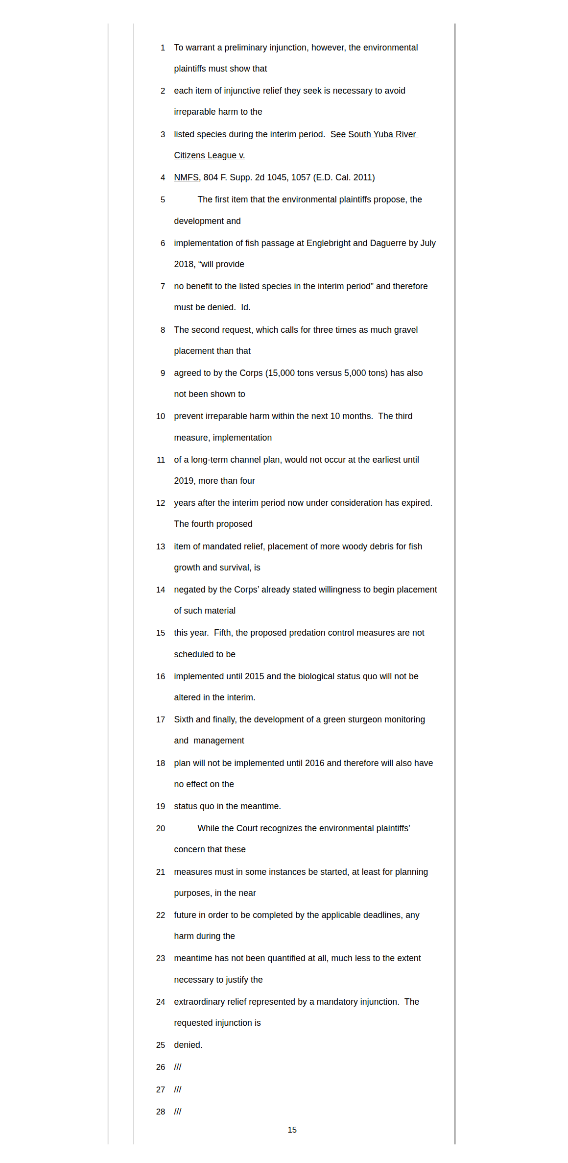| 1 | To warrant a preliminary injunction, however, the environmental plaintiffs must show that |
| 2 | each item of injunctive relief they seek is necessary to avoid irreparable harm to the |
| 3 | listed species during the interim period. See South Yuba River Citizens League v. |
| 4 | NMFS , 804 F. Supp. 2d 1045, 1057 (E.D. Cal. 2011) |
| 5 | The first item that the environmental plaintiffs propose, the development and |
| 6 | implementation of fish passage at Englebright and Daguerre by July 2018, “will provide |
| 7 | no benefit to the listed species in the interim period” and therefore must be denied. Id. |
| 8 | The second request, which calls for three times as much gravel placement than that |
| 9 | agreed to by the Corps (15,000 tons versus 5,000 tons) has also not been shown to |
| 10 | prevent irreparable harm within the next 10 months. The third measure, implementation |
| 11 | of a long-term channel plan, would not occur at the earliest until 2019, more than four |
| 12 | years after the interim period now under consideration has expired. The fourth proposed |
| 13 | item of mandated relief, placement of more woody debris for fish growth and survival, is |
| 14 | negated by the Corps’ already stated willingness to begin placement of such material |
| 15 | this year. Fifth, the proposed predation control measures are not scheduled to be |
| 16 | implemented until 2015 and the biological status quo will not be altered in the interim. |
| 17 | Sixth and finally, the development of a green sturgeon monitoring and management |
| 18 | plan will not be implemented until 2016 and therefore will also have no effect on the |
| 19 | status quo in the meantime. |
| 20 | While the Court recognizes the environmental plaintiffs’ concern that these |
| 21 | measures must in some instances be started, at least for planning purposes, in the near |
| 22 | future in order to be completed by the applicable deadlines, any harm during the |
| 23 | meantime has not been quantified at all, much less to the extent necessary to justify the |
| 24 | extraordinary relief represented by a mandatory injunction. The requested injunction is |
| 25 | denied. |
| 26 | /// |
| 27 | /// |
| 28 | /// |
15